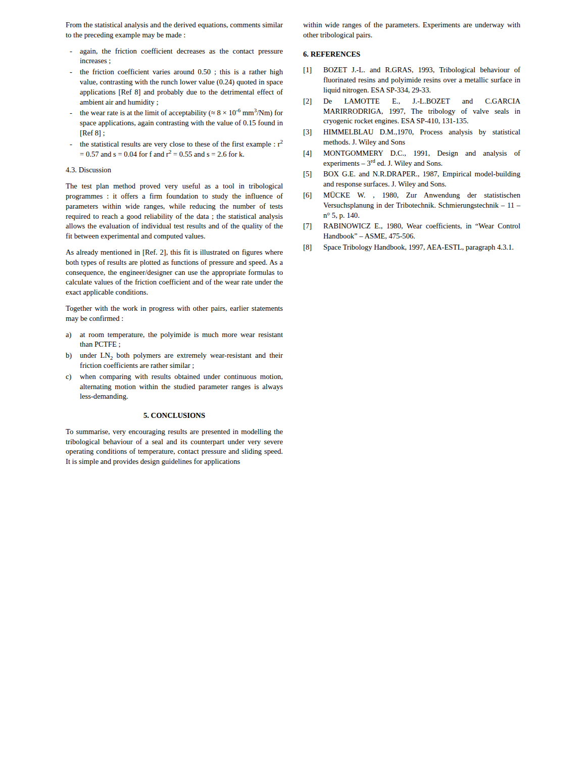From the statistical analysis and the derived equations, comments similar to the preceding example may be made :
again, the friction coefficient decreases as the contact pressure increases ;
the friction coefficient varies around 0.50 ; this is a rather high value, contrasting with the runch lower value (0.24) quoted in space applications [Ref 8] and probably due to the detrimental effect of ambient air and humidity ;
the wear rate is at the limit of acceptability (≈ 8 × 10-6 mm3/Nm) for space applications, again contrasting with the value of 0.15 found in [Ref 8] ;
the statistical results are very close to these of the first example : r2 = 0.57 and s = 0.04 for f and r2 = 0.55 and s = 2.6 for k.
4.3. Discussion
The test plan method proved very useful as a tool in tribological programmes : it offers a firm foundation to study the influence of parameters within wide ranges, while reducing the number of tests required to reach a good reliability of the data ; the statistical analysis allows the evaluation of individual test results and of the quality of the fit between experimental and computed values.
As already mentioned in [Ref. 2], this fit is illustrated on figures where both types of results are plotted as functions of pressure and speed. As a consequence, the engineer/designer can use the appropriate formulas to calculate values of the friction coefficient and of the wear rate under the exact applicable conditions.
Together with the work in progress with other pairs, earlier statements may be confirmed :
at room temperature, the polyimide is much more wear resistant than PCTFE ;
under LN2 both polymers are extremely wear-resistant and their friction coefficients are rather similar ;
when comparing with results obtained under continuous motion, alternating motion within the studied parameter ranges is always less-demanding.
5. CONCLUSIONS
To summarise, very encouraging results are presented in modelling the tribological behaviour of a seal and its counterpart under very severe operating conditions of temperature, contact pressure and sliding speed. It is simple and provides design guidelines for applications
within wide ranges of the parameters. Experiments are underway with other tribological pairs.
6. REFERENCES
BOZET J.-L. and R.GRAS, 1993, Tribological behaviour of fluorinated resins and polyimide resins over a metallic surface in liquid nitrogen. ESA SP-334, 29-33.
De LAMOTTE E., J.-L.BOZET and C.GARCIA MARIRRODRIGA, 1997, The tribology of valve seals in cryogenic rocket engines. ESA SP-410, 131-135.
HIMMELBLAU D.M.,1970, Process analysis by statistical methods. J. Wiley and Sons
MONTGOMMERY D.C., 1991, Design and analysis of experiments – 3rd ed. J. Wiley and Sons.
BOX G.E. and N.R.DRAPER., 1987, Empirical model-building and response surfaces. J. Wiley and Sons.
MÜCKE W. , 1980, Zur Anwendung der statistischen Versuchsplanung in der Tribotechnik. Schmierungstechnik – 11 – n° 5, p. 140.
RABINOWICZ E., 1980, Wear coefficients, in “Wear Control Handbook” – ASME, 475-506.
Space Tribology Handbook, 1997, AEA-ESTL, paragraph 4.3.1.